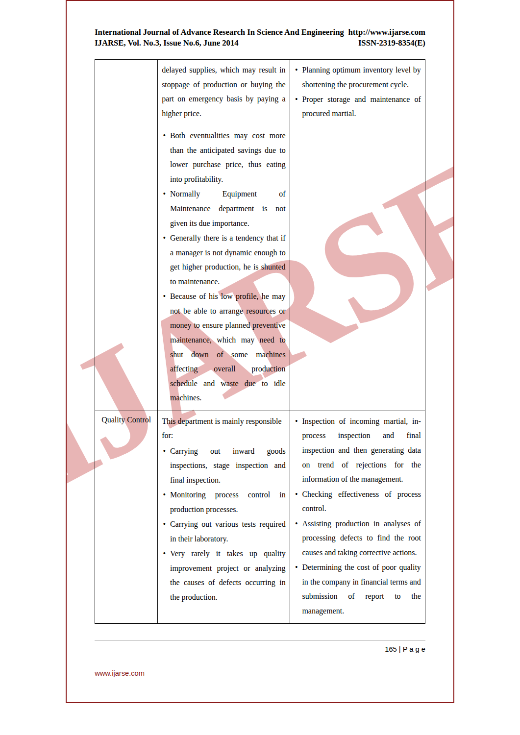IJARSE
International Journal of Advance Research In Science And Engineering http://www.ijarse.com
IJARSE, Vol. No.3, Issue No.6, June 2014 ISSN-2319-8354(E)
| | delayed supplies, which may result in stoppage of production or buying the part on emergency basis by paying a higher price. Both eventualities may cost more than the anticipated savings due to lower purchase price, thus eating into profitability. Normally Equipment of Maintenance department is not given its due importance. Generally there is a tendency that if a manager is not dynamic enough to get higher production, he is shunted to maintenance. Because of his low profile, he may not be able to arrange resources or money to ensure planned preventive maintenance, which may need to shut down of some machines affecting overall production schedule and waste due to idle machines. | Planning optimum inventory level by shortening the procurement cycle. Proper storage and maintenance of procured martial. |
| Quality Control | This department is mainly responsible for: Carrying out inward goods inspections, stage inspection and final inspection. Monitoring process control in production processes. Carrying out various tests required in their laboratory. Very rarely it takes up quality improvement project or analyzing the causes of defects occurring in the production. | Inspection of incoming martial, in-process inspection and final inspection and then generating data on trend of rejections for the information of the management. Checking effectiveness of process control. Assisting production in analyses of processing defects to find the root causes and taking corrective actions. Determining the cost of poor quality in the company in financial terms and submission of report to the management. |
165 | P a g e
www.ijarse.com